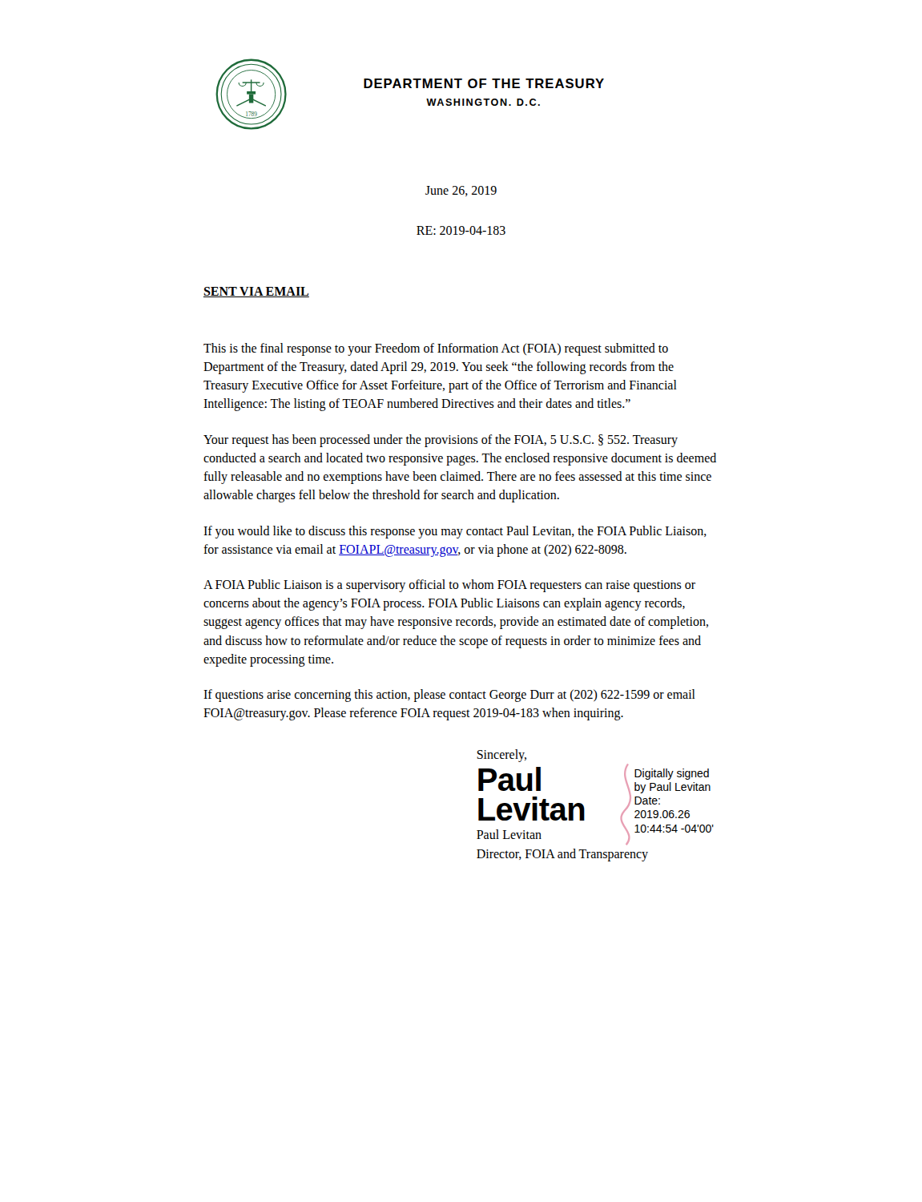1789
DEPARTMENT OF THE TREASURY
WASHINGTON. D.C.
June 26, 2019
RE: 2019-04-183
SENT VIA EMAIL
This is the final response to your Freedom of Information Act (FOIA) request submitted to Department of the Treasury, dated April 29, 2019. You seek “the following records from the Treasury Executive Office for Asset Forfeiture, part of the Office of Terrorism and Financial Intelligence: The listing of TEOAF numbered Directives and their dates and titles.”
Your request has been processed under the provisions of the FOIA, 5 U.S.C. § 552. Treasury conducted a search and located two responsive pages. The enclosed responsive document is deemed fully releasable and no exemptions have been claimed. There are no fees assessed at this time since allowable charges fell below the threshold for search and duplication.
If you would like to discuss this response you may contact Paul Levitan, the FOIA Public Liaison, for assistance via email at FOIAPL@treasury.gov, or via phone at (202) 622-8098.
A FOIA Public Liaison is a supervisory official to whom FOIA requesters can raise questions or concerns about the agency’s FOIA process. FOIA Public Liaisons can explain agency records, suggest agency offices that may have responsive records, provide an estimated date of completion, and discuss how to reformulate and/or reduce the scope of requests in order to minimize fees and expedite processing time.
If questions arise concerning this action, please contact George Durr at (202) 622-1599 or email FOIA@treasury.gov. Please reference FOIA request 2019-04-183 when inquiring.
Sincerely,
PaulLevitan
Digitally signed
by Paul Levitan
Date:
2019.06.26
10:44:54 -04'00'
Paul Levitan
Director, FOIA and Transparency